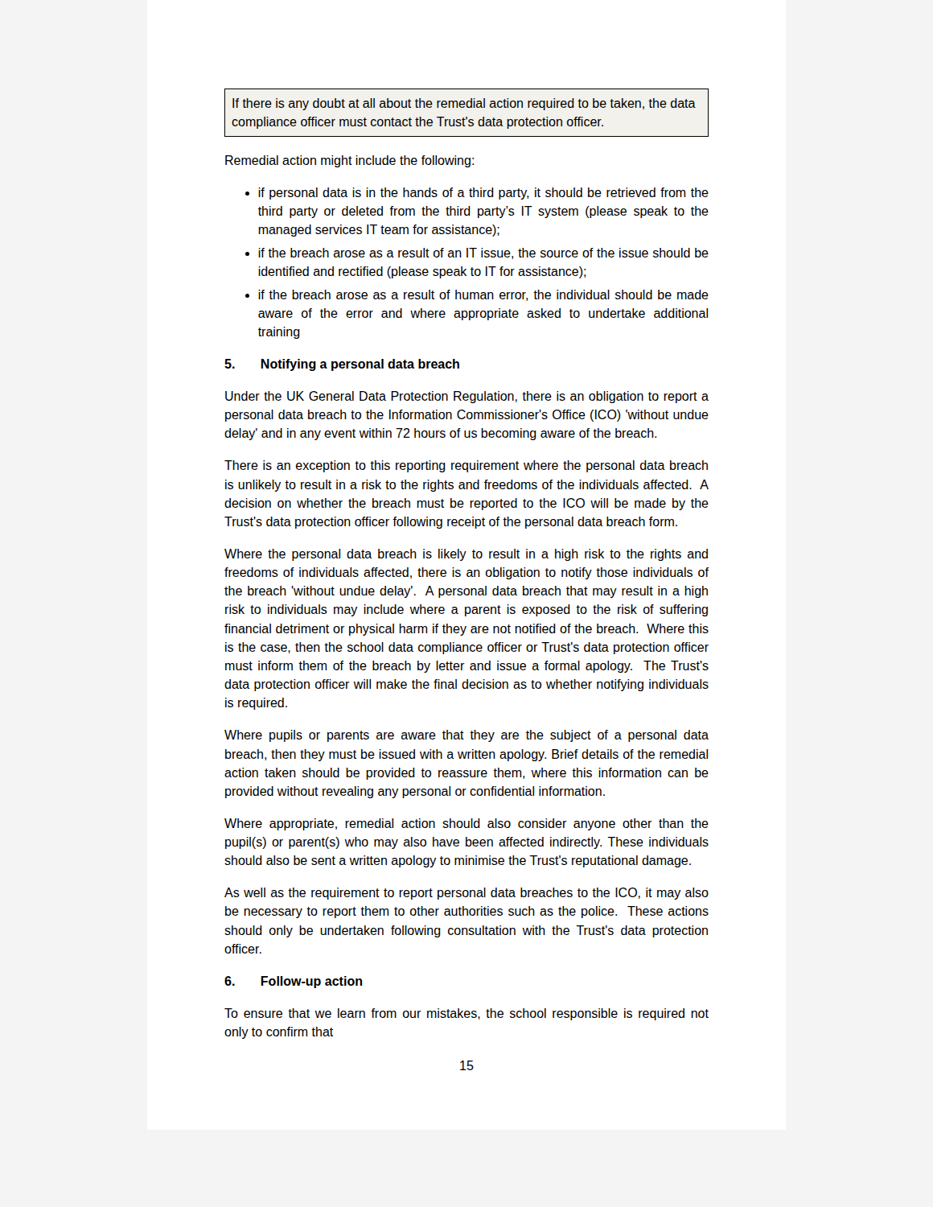If there is any doubt at all about the remedial action required to be taken, the data compliance officer must contact the Trust's data protection officer.
Remedial action might include the following:
if personal data is in the hands of a third party, it should be retrieved from the third party or deleted from the third party’s IT system (please speak to the managed services IT team for assistance);
if the breach arose as a result of an IT issue, the source of the issue should be identified and rectified (please speak to IT for assistance);
if the breach arose as a result of human error, the individual should be made aware of the error and where appropriate asked to undertake additional training
5. Notifying a personal data breach
Under the UK General Data Protection Regulation, there is an obligation to report a personal data breach to the Information Commissioner's Office (ICO) 'without undue delay' and in any event within 72 hours of us becoming aware of the breach.
There is an exception to this reporting requirement where the personal data breach is unlikely to result in a risk to the rights and freedoms of the individuals affected. A decision on whether the breach must be reported to the ICO will be made by the Trust's data protection officer following receipt of the personal data breach form.
Where the personal data breach is likely to result in a high risk to the rights and freedoms of individuals affected, there is an obligation to notify those individuals of the breach 'without undue delay'. A personal data breach that may result in a high risk to individuals may include where a parent is exposed to the risk of suffering financial detriment or physical harm if they are not notified of the breach. Where this is the case, then the school data compliance officer or Trust's data protection officer must inform them of the breach by letter and issue a formal apology. The Trust's data protection officer will make the final decision as to whether notifying individuals is required.
Where pupils or parents are aware that they are the subject of a personal data breach, then they must be issued with a written apology. Brief details of the remedial action taken should be provided to reassure them, where this information can be provided without revealing any personal or confidential information.
Where appropriate, remedial action should also consider anyone other than the pupil(s) or parent(s) who may also have been affected indirectly. These individuals should also be sent a written apology to minimise the Trust's reputational damage.
As well as the requirement to report personal data breaches to the ICO, it may also be necessary to report them to other authorities such as the police. These actions should only be undertaken following consultation with the Trust's data protection officer.
6. Follow-up action
To ensure that we learn from our mistakes, the school responsible is required not only to confirm that
15